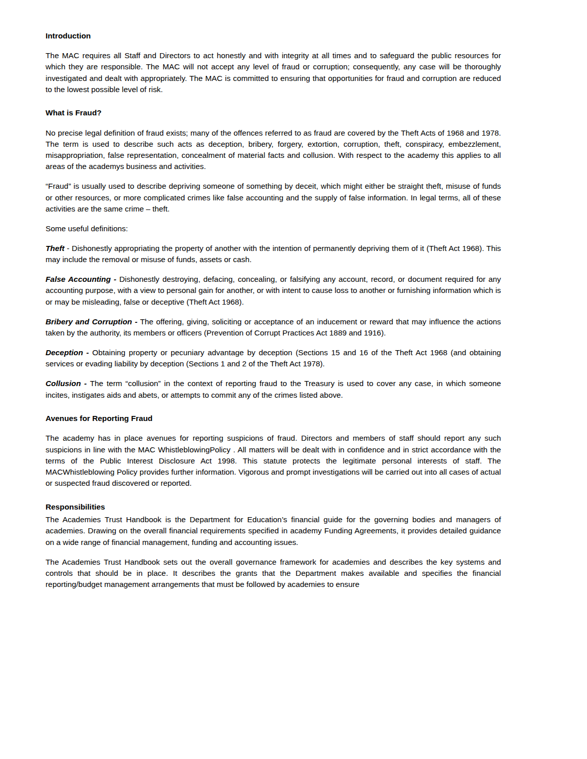Introduction
The MAC requires all Staff and Directors to act honestly and with integrity at all times and to safeguard the public resources for which they are responsible. The MAC will not accept any level of fraud or corruption; consequently, any case will be thoroughly investigated and dealt with appropriately. The MAC is committed to ensuring that opportunities for fraud and corruption are reduced to the lowest possible level of risk.
What is Fraud?
No precise legal definition of fraud exists; many of the offences referred to as fraud are covered by the Theft Acts of 1968 and 1978. The term is used to describe such acts as deception, bribery, forgery, extortion, corruption, theft, conspiracy, embezzlement, misappropriation, false representation, concealment of material facts and collusion. With respect to the academy this applies to all areas of the academys business and activities.
“Fraud” is usually used to describe depriving someone of something by deceit, which might either be straight theft, misuse of funds or other resources, or more complicated crimes like false accounting and the supply of false information. In legal terms, all of these activities are the same crime – theft.
Some useful definitions:
Theft - Dishonestly appropriating the property of another with the intention of permanently depriving them of it (Theft Act 1968). This may include the removal or misuse of funds, assets or cash.
False Accounting - Dishonestly destroying, defacing, concealing, or falsifying any account, record, or document required for any accounting purpose, with a view to personal gain for another, or with intent to cause loss to another or furnishing information which is or may be misleading, false or deceptive (Theft Act 1968).
Bribery and Corruption - The offering, giving, soliciting or acceptance of an inducement or reward that may influence the actions taken by the authority, its members or officers (Prevention of Corrupt Practices Act 1889 and 1916).
Deception - Obtaining property or pecuniary advantage by deception (Sections 15 and 16 of the Theft Act 1968 (and obtaining services or evading liability by deception (Sections 1 and 2 of the Theft Act 1978).
Collusion - The term “collusion” in the context of reporting fraud to the Treasury is used to cover any case, in which someone incites, instigates aids and abets, or attempts to commit any of the crimes listed above.
Avenues for Reporting Fraud
The academy has in place avenues for reporting suspicions of fraud. Directors and members of staff should report any such suspicions in line with the MAC WhistleblowingPolicy . All matters will be dealt with in confidence and in strict accordance with the terms of the Public Interest Disclosure Act 1998. This statute protects the legitimate personal interests of staff. The MACWhistleblowing Policy provides further information. Vigorous and prompt investigations will be carried out into all cases of actual or suspected fraud discovered or reported.
Responsibilities
The Academies Trust Handbook is the Department for Education’s financial guide for the governing bodies and managers of academies. Drawing on the overall financial requirements specified in academy Funding Agreements, it provides detailed guidance on a wide range of financial management, funding and accounting issues.
The Academies Trust Handbook sets out the overall governance framework for academies and describes the key systems and controls that should be in place. It describes the grants that the Department makes available and specifies the financial reporting/budget management arrangements that must be followed by academies to ensure